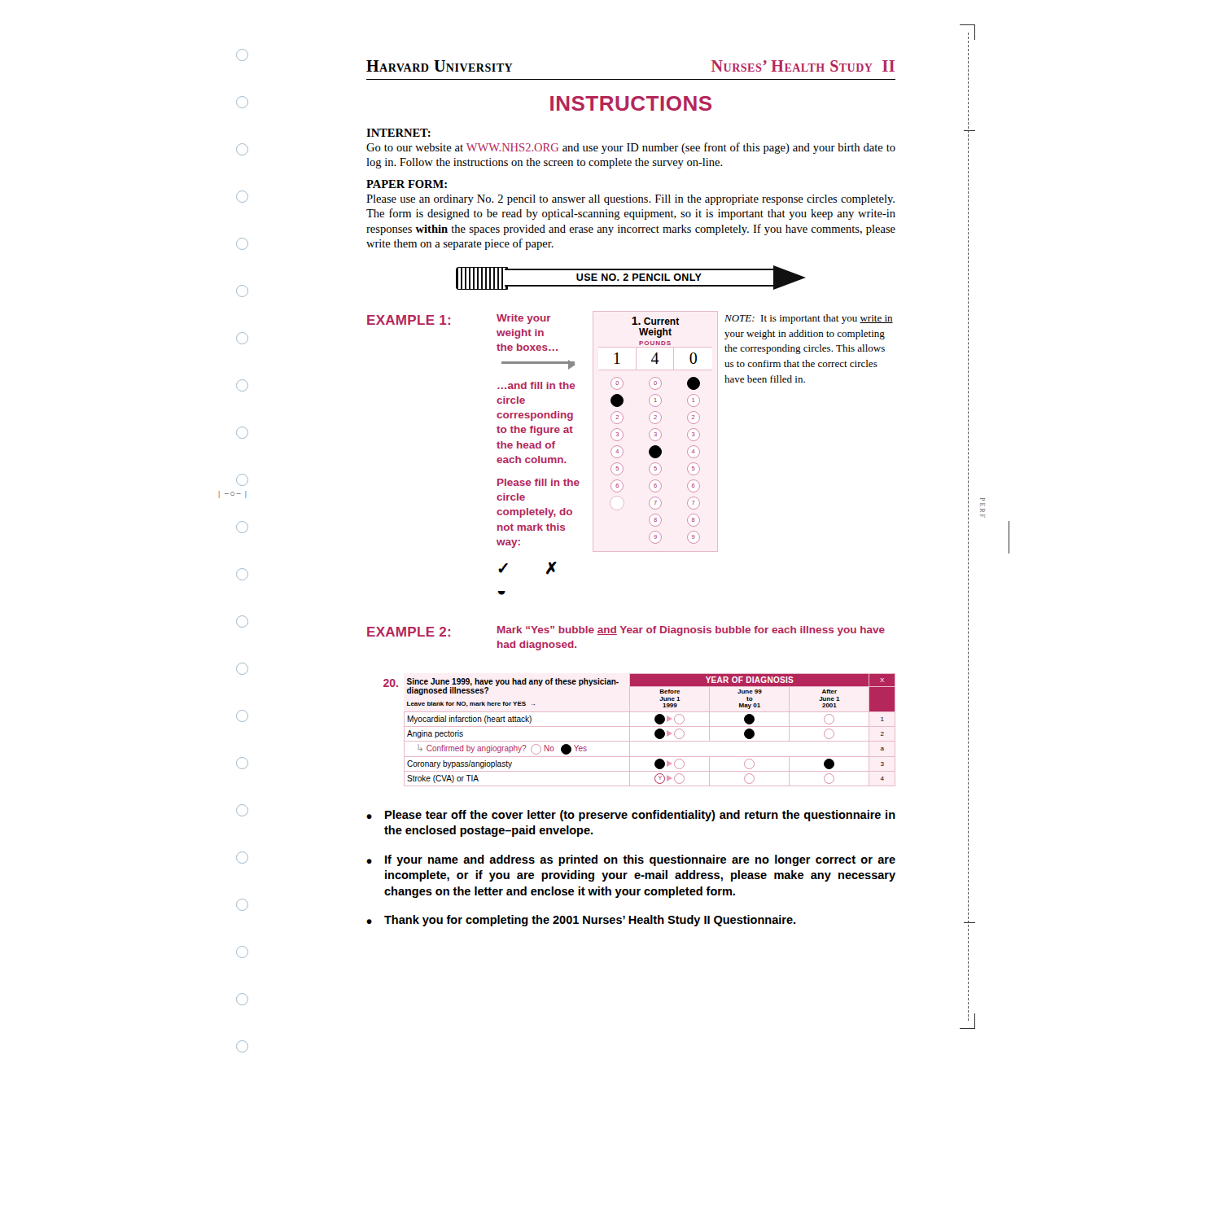| −○− |
PERF
Harvard University
Nurses’ Health Study II
INSTRUCTIONS
INTERNET:
Go to our website at WWW.NHS2.ORG and use your ID number (see front of this page) and your birth date to log in. Follow the instructions on the screen to complete the survey on-line.
PAPER FORM:
Please use an ordinary No. 2 pencil to answer all questions. Fill in the appropriate response circles completely. The form is designed to be read by optical-scanning equipment, so it is important that you keep any write-in responses within the spaces provided and erase any incorrect marks completely. If you have comments, please write them on a separate piece of paper.
USE NO. 2 PENCIL ONLY
EXAMPLE 1:
Write your weight in
the boxes…
…and fill in the circle corresponding to the figure at the head of each column.
Please fill in the circle completely, do not mark this way:
✓ ✗ ◒
1. Current
Weight
POUNDS
1
4
0
0
1
2
3
4
5
6
0
1
2
3
4
5
6
7
8
9
0
1
2
3
4
5
6
7
8
9
NOTE: It is important that you write in your weight in addition to completing the corresponding circles. This allows us to confirm that the correct circles have been filled in.
EXAMPLE 2:
Mark “Yes” bubble and Year of Diagnosis bubble for each illness you have had diagnosed.
20.
| Since June 1999, have you had any of these physician-diagnosed illnesses? Leave blank for NO, mark here for YES → | YEAR OF DIAGNOSIS | X |
| Before June 1 1999 | June 99 to May 01 | After June 1 2001 | |
| Myocardial infarction (heart attack) | | | | 1 |
| Angina pectoris | | | | 2 |
| ↳ Confirmed by angiography? No Yes | | a |
| Coronary bypass/angioplasty | | | | 3 |
| Stroke (CVA) or TIA | Y | | | 4 |
Please tear off the cover letter (to preserve confidentiality) and return the questionnaire in the enclosed postage–paid envelope.
If your name and address as printed on this questionnaire are no longer correct or are incomplete, or if you are providing your e-mail address, please make any necessary changes on the letter and enclose it with your completed form.
Thank you for completing the 2001 Nurses’ Health Study II Questionnaire.